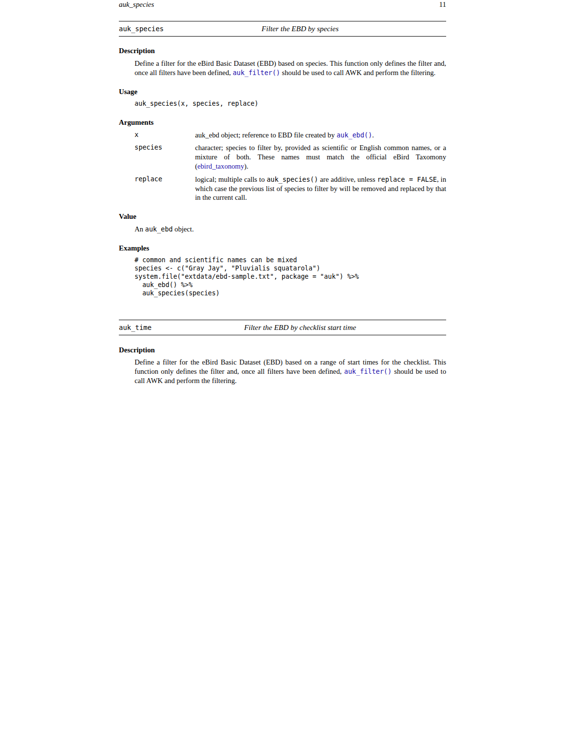auk_species
11
auk_species
Filter the EBD by species
Description
Define a filter for the eBird Basic Dataset (EBD) based on species. This function only defines the filter and, once all filters have been defined, auk_filter() should be used to call AWK and perform the filtering.
Usage
auk_species(x, species, replace)
Arguments
x
auk_ebd object; reference to EBD file created by auk_ebd().
species
character; species to filter by, provided as scientific or English common names, or a mixture of both. These names must match the official eBird Taxomony (ebird_taxonomy).
replace
logical; multiple calls to auk_species() are additive, unless replace = FALSE, in which case the previous list of species to filter by will be removed and replaced by that in the current call.
Value
An auk_ebd object.
Examples
# common and scientific names can be mixed
species <- c("Gray Jay", "Pluvialis squatarola")
system.file("extdata/ebd-sample.txt", package = "auk") %>%
  auk_ebd() %>%
  auk_species(species)
auk_time
Filter the EBD by checklist start time
Description
Define a filter for the eBird Basic Dataset (EBD) based on a range of start times for the checklist. This function only defines the filter and, once all filters have been defined, auk_filter() should be used to call AWK and perform the filtering.